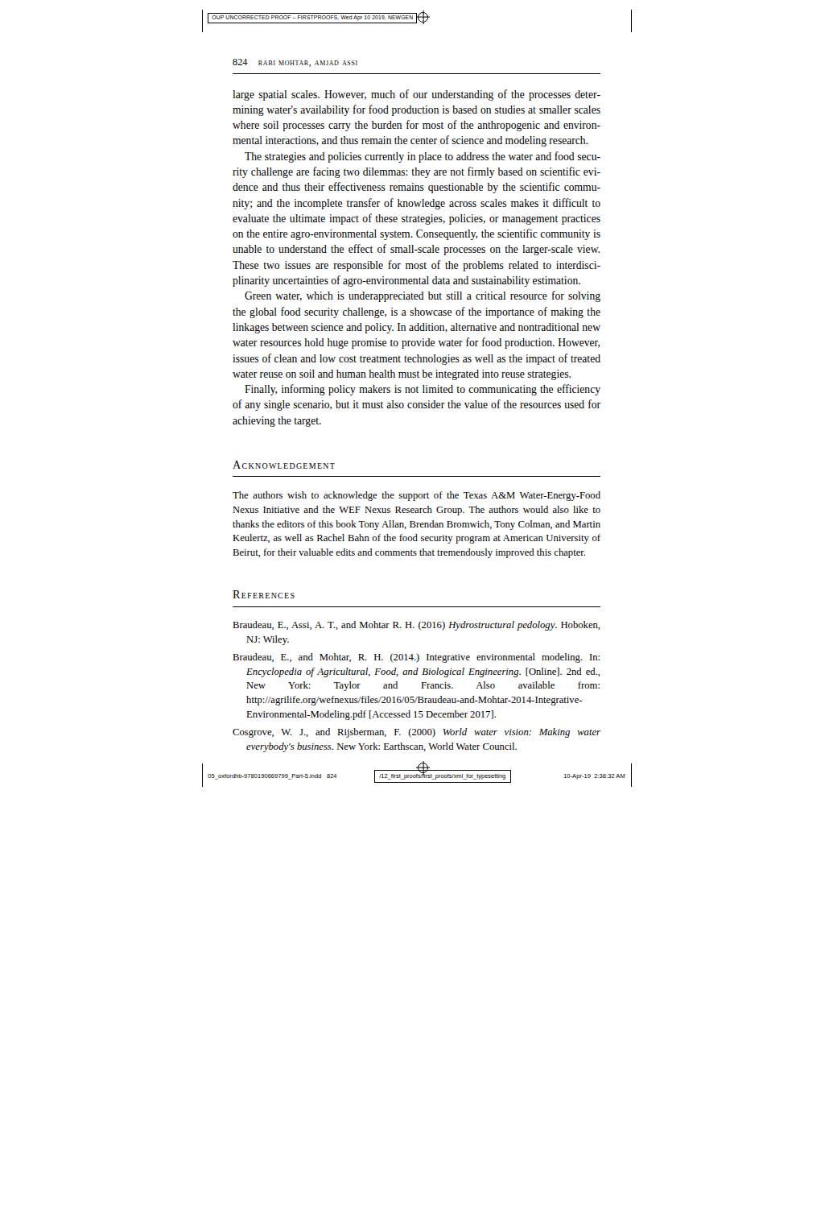OUP UNCORRECTED PROOF – FIRSTPROOFS, Wed Apr 10 2019, NEWGEN
824rabi mohtar, amjad assi
large spatial scales. However, much of our understanding of the processes determining water's availability for food production is based on studies at smaller scales where soil processes carry the burden for most of the anthropogenic and environmental interactions, and thus remain the center of science and modeling research.
The strategies and policies currently in place to address the water and food security challenge are facing two dilemmas: they are not firmly based on scientific evidence and thus their effectiveness remains questionable by the scientific community; and the incomplete transfer of knowledge across scales makes it difficult to evaluate the ultimate impact of these strategies, policies, or management practices on the entire agro-environmental system. Consequently, the scientific community is unable to understand the effect of small-scale processes on the larger-scale view. These two issues are responsible for most of the problems related to interdisciplinarity uncertainties of agro-environmental data and sustainability estimation.
Green water, which is underappreciated but still a critical resource for solving the global food security challenge, is a showcase of the importance of making the linkages between science and policy. In addition, alternative and nontraditional new water resources hold huge promise to provide water for food production. However, issues of clean and low cost treatment technologies as well as the impact of treated water reuse on soil and human health must be integrated into reuse strategies.
Finally, informing policy makers is not limited to communicating the efficiency of any single scenario, but it must also consider the value of the resources used for achieving the target.
Acknowledgement
The authors wish to acknowledge the support of the Texas A&M Water-Energy-Food Nexus Initiative and the WEF Nexus Research Group. The authors would also like to thanks the editors of this book Tony Allan, Brendan Bromwich, Tony Colman, and Martin Keulertz, as well as Rachel Bahn of the food security program at American University of Beirut, for their valuable edits and comments that tremendously improved this chapter.
References
Braudeau, E., Assi, A. T., and Mohtar R. H. (2016) Hydrostructural pedology. Hoboken, NJ: Wiley.
Braudeau, E., and Mohtar, R. H. (2014.) Integrative environmental modeling. In: Encyclopedia of Agricultural, Food, and Biological Engineering. [Online]. 2nd ed., New York: Taylor and Francis. Also available from: http://agrilife.org/wefnexus/files/2016/05/Braudeau-and-Mohtar-2014-Integrative-Environmental-Modeling.pdf [Accessed 15 December 2017].
Cosgrove, W. J., and Rijsberman, F. (2000) World water vision: Making water everybody's business. New York: Earthscan, World Water Council.
05_oxfordhb-9780190669799_Part-5.indd 824 /12_first_proofs/first_proofs/xml_for_typesetting 10-Apr-19 2:38:32 AM